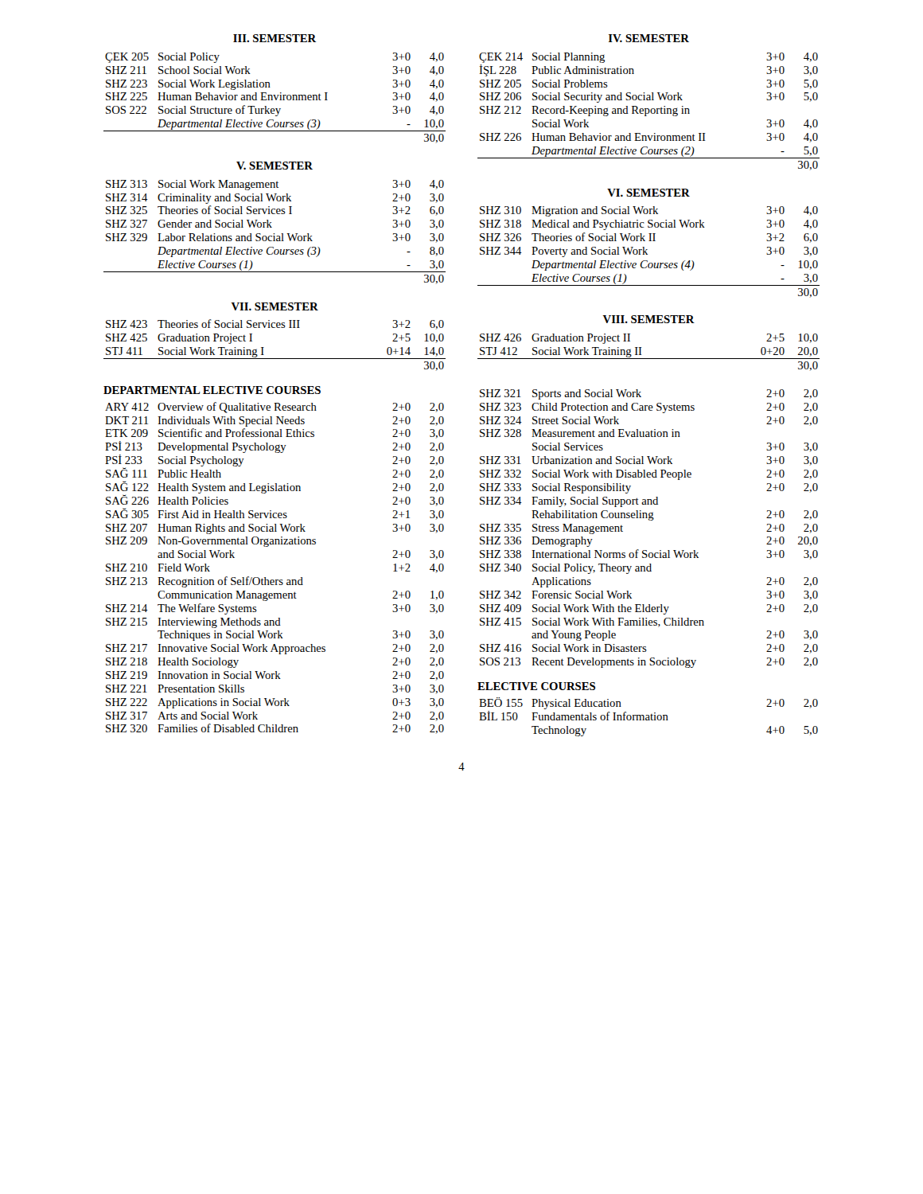III. SEMESTER
| ÇEK 205 | Social Policy | 3+0 | 4,0 |
| SHZ 211 | School Social Work | 3+0 | 4,0 |
| SHZ 223 | Social Work Legislation | 3+0 | 4,0 |
| SHZ 225 | Human Behavior and Environment I | 3+0 | 4,0 |
| SOS 222 | Social Structure of Turkey | 3+0 | 4,0 |
| | Departmental Elective Courses (3) | - | 10,0 |
| | | | 30,0 |
V. SEMESTER
| SHZ 313 | Social Work Management | 3+0 | 4,0 |
| SHZ 314 | Criminality and Social Work | 2+0 | 3,0 |
| SHZ 325 | Theories of Social Services I | 3+2 | 6,0 |
| SHZ 327 | Gender and Social Work | 3+0 | 3,0 |
| SHZ 329 | Labor Relations and Social Work | 3+0 | 3,0 |
| | Departmental Elective Courses (3) | - | 8,0 |
| | Elective Courses (1) | - | 3,0 |
| | | | 30,0 |
VII. SEMESTER
| SHZ 423 | Theories of Social Services III | 3+2 | 6,0 |
| SHZ 425 | Graduation Project I | 2+5 | 10,0 |
| STJ 411 | Social Work Training I | 0+14 | 14,0 |
| | | | 30,0 |
DEPARTMENTAL ELECTIVE COURSES
| ARY 412 | Overview of Qualitative Research | 2+0 | 2,0 |
| DKT 211 | Individuals With Special Needs | 2+0 | 2,0 |
| ETK 209 | Scientific and Professional Ethics | 2+0 | 3,0 |
| PSİ 213 | Developmental Psychology | 2+0 | 2,0 |
| PSİ 233 | Social Psychology | 2+0 | 2,0 |
| SAĞ 111 | Public Health | 2+0 | 2,0 |
| SAĞ 122 | Health System and Legislation | 2+0 | 2,0 |
| SAĞ 226 | Health Policies | 2+0 | 3,0 |
| SAĞ 305 | First Aid in Health Services | 2+1 | 3,0 |
| SHZ 207 | Human Rights and Social Work | 3+0 | 3,0 |
| SHZ 209 | Non-Governmental Organizations and Social Work | 2+0 | 3,0 |
| SHZ 210 | Field Work | 1+2 | 4,0 |
| SHZ 213 | Recognition of Self/Others and Communication Management | 2+0 | 1,0 |
| SHZ 214 | The Welfare Systems | 3+0 | 3,0 |
| SHZ 215 | Interviewing Methods and Techniques in Social Work | 3+0 | 3,0 |
| SHZ 217 | Innovative Social Work Approaches | 2+0 | 2,0 |
| SHZ 218 | Health Sociology | 2+0 | 2,0 |
| SHZ 219 | Innovation in Social Work | 2+0 | 2,0 |
| SHZ 221 | Presentation Skills | 3+0 | 3,0 |
| SHZ 222 | Applications in Social Work | 0+3 | 3,0 |
| SHZ 317 | Arts and Social Work | 2+0 | 2,0 |
| SHZ 320 | Families of Disabled Children | 2+0 | 2,0 |
IV. SEMESTER
| ÇEK 214 | Social Planning | 3+0 | 4,0 |
| İŞL 228 | Public Administration | 3+0 | 3,0 |
| SHZ 205 | Social Problems | 3+0 | 5,0 |
| SHZ 206 | Social Security and Social Work | 3+0 | 5,0 |
| SHZ 212 | Record-Keeping and Reporting in Social Work | 3+0 | 4,0 |
| SHZ 226 | Human Behavior and Environment II | 3+0 | 4,0 |
| | Departmental Elective Courses (2) | - | 5,0 |
| | | | 30,0 |
VI. SEMESTER
| SHZ 310 | Migration and Social Work | 3+0 | 4,0 |
| SHZ 318 | Medical and Psychiatric Social Work | 3+0 | 4,0 |
| SHZ 326 | Theories of Social Work II | 3+2 | 6,0 |
| SHZ 344 | Poverty and Social Work | 3+0 | 3,0 |
| | Departmental Elective Courses (4) | - | 10,0 |
| | Elective Courses (1) | - | 3,0 |
| | | | 30,0 |
VIII. SEMESTER
| SHZ 426 | Graduation Project II | 2+5 | 10,0 |
| STJ 412 | Social Work Training II | 0+20 | 20,0 |
| | | | 30,0 |
| SHZ 321 | Sports and Social Work | 2+0 | 2,0 |
| SHZ 323 | Child Protection and Care Systems | 2+0 | 2,0 |
| SHZ 324 | Street Social Work | 2+0 | 2,0 |
| SHZ 328 | Measurement and Evaluation in Social Services | 3+0 | 3,0 |
| SHZ 331 | Urbanization and Social Work | 3+0 | 3,0 |
| SHZ 332 | Social Work with Disabled People | 2+0 | 2,0 |
| SHZ 333 | Social Responsibility | 2+0 | 2,0 |
| SHZ 334 | Family, Social Support and Rehabilitation Counseling | 2+0 | 2,0 |
| SHZ 335 | Stress Management | 2+0 | 2,0 |
| SHZ 336 | Demography | 2+0 | 20,0 |
| SHZ 338 | International Norms of Social Work | 3+0 | 3,0 |
| SHZ 340 | Social Policy, Theory and Applications | 2+0 | 2,0 |
| SHZ 342 | Forensic Social Work | 3+0 | 3,0 |
| SHZ 409 | Social Work With the Elderly | 2+0 | 2,0 |
| SHZ 415 | Social Work With Families, Children and Young People | 2+0 | 3,0 |
| SHZ 416 | Social Work in Disasters | 2+0 | 2,0 |
| SOS 213 | Recent Developments in Sociology | 2+0 | 2,0 |
ELECTIVE COURSES
| BEÖ 155 | Physical Education | 2+0 | 2,0 |
| BİL 150 | Fundamentals of Information Technology | 4+0 | 5,0 |
4